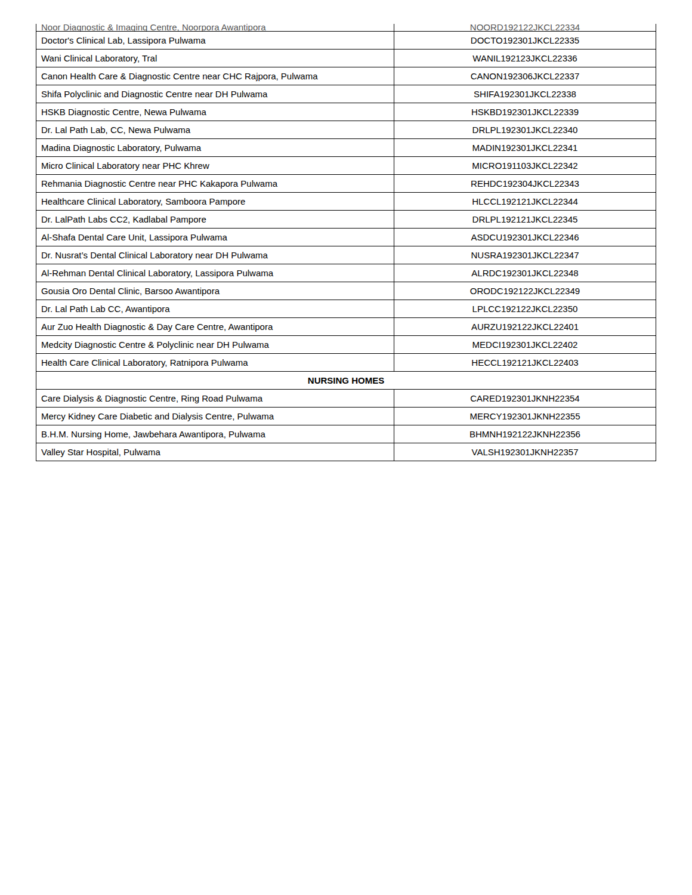| Noor Diagnostic & Imaging Centre, Noorpora Awantipora | NOORD192122JKCL22334 |
| Doctor's Clinical Lab, Lassipora Pulwama | DOCTO192301JKCL22335 |
| Wani Clinical Laboratory, Tral | WANIL192123JKCL22336 |
| Canon Health Care & Diagnostic Centre near CHC Rajpora, Pulwama | CANON192306JKCL22337 |
| Shifa Polyclinic and Diagnostic Centre near DH Pulwama | SHIFA192301JKCL22338 |
| HSKB Diagnostic Centre, Newa Pulwama | HSKBD192301JKCL22339 |
| Dr. Lal Path Lab, CC, Newa Pulwama | DRLPL192301JKCL22340 |
| Madina Diagnostic Laboratory, Pulwama | MADIN192301JKCL22341 |
| Micro Clinical Laboratory near PHC Khrew | MICRO191103JKCL22342 |
| Rehmania Diagnostic Centre near PHC Kakapora Pulwama | REHDC192304JKCL22343 |
| Healthcare Clinical Laboratory, Samboora Pampore | HLCCL192121JKCL22344 |
| Dr. LalPath Labs CC2, Kadlabal Pampore | DRLPL192121JKCL22345 |
| Al-Shafa Dental Care Unit, Lassipora Pulwama | ASDCU192301JKCL22346 |
| Dr. Nusrat’s Dental Clinical Laboratory near DH Pulwama | NUSRA192301JKCL22347 |
| Al-Rehman Dental Clinical Laboratory, Lassipora Pulwama | ALRDC192301JKCL22348 |
| Gousia Oro Dental Clinic, Barsoo Awantipora | ORODC192122JKCL22349 |
| Dr. Lal Path Lab CC, Awantipora | LPLCC192122JKCL22350 |
| Aur Zuo Health Diagnostic & Day Care Centre, Awantipora | AURZU192122JKCL22401 |
| Medcity Diagnostic Centre & Polyclinic near DH Pulwama | MEDCI192301JKCL22402 |
| Health Care Clinical Laboratory, Ratnipora Pulwama | HECCL192121JKCL22403 |
| NURSING HOMES |
| Care Dialysis & Diagnostic Centre, Ring Road Pulwama | CARED192301JKNH22354 |
| Mercy Kidney Care Diabetic and Dialysis Centre, Pulwama | MERCY192301JKNH22355 |
| B.H.M. Nursing Home, Jawbehara Awantipora, Pulwama | BHMNH192122JKNH22356 |
| Valley Star Hospital, Pulwama | VALSH192301JKNH22357 |